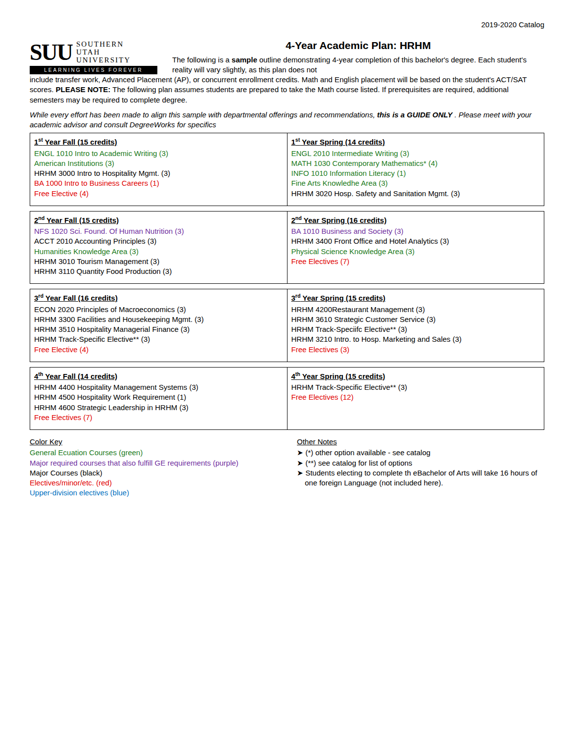2019-2020 Catalog
SUU
Southern
Utah
University
Learning Lives Forever
4-Year Academic Plan: HRHM
The following is a sample outline demonstrating 4-year completion of this bachelor's degree. Each student's reality will vary slightly, as this plan does not
include transfer work, Advanced Placement (AP), or concurrent enrollment credits. Math and English placement will be based on the student's ACT/SAT scores. PLEASE NOTE: The following plan assumes students are prepared to take the Math course listed. If prerequisites are required, additional semesters may be required to complete degree.
While every effort has been made to align this sample with departmental offerings and recommendations, this is a GUIDE ONLY . Please meet with your academic advisor and consult DegreeWorks for specifics
| 1 st Year Fall (15 credits) ENGL 1010 Intro to Academic Writing (3) American Institutions (3) HRHM 3000 Intro to Hospitality Mgmt. (3) BA 1000 Intro to Business Careers (1) Free Elective (4) | 1 st Year Spring (14 credits) ENGL 2010 Intermediate Writing (3) MATH 1030 Contemporary Mathematics* (4) INFO 1010 Information Literacy (1) Fine Arts Knowledhe Area (3) HRHM 3020 Hosp. Safety and Sanitation Mgmt. (3) |
| 2 nd Year Fall (15 credits) NFS 1020 Sci. Found. Of Human Nutrition (3) ACCT 2010 Accounting Principles (3) Humanities Knowledge Area (3) HRHM 3010 Tourism Management (3) HRHM 3110 Quantity Food Production (3) | 2 nd Year Spring (16 credits) BA 1010 Business and Society (3) HRHM 3400 Front Office and Hotel Analytics (3) Physical Science Knowledge Area (3) Free Electives (7) |
| 3 rd Year Fall (16 credits) ECON 2020 Principles of Macroeconomics (3) HRHM 3300 Facilities and Housekeeping Mgmt. (3) HRHM 3510 Hospitality Managerial Finance (3) HRHM Track-Specific Elective** (3) Free Elective (4) | 3 rd Year Spring (15 credits) HRHM 4200Restaurant Management (3) HRHM 3610 Strategic Customer Service (3) HRHM Track-Speciifc Elective** (3) HRHM 3210 Intro. to Hosp. Marketing and Sales (3) Free Electives (3) |
| 4 th Year Fall (14 credits) HRHM 4400 Hospitality Management Systems (3) HRHM 4500 Hospitality Work Requirement (1) HRHM 4600 Strategic Leadership in HRHM (3) Free Electives (7) | 4 th Year Spring (15 credits) HRHM Track-Specific Elective** (3) Free Electives (12) |
Color Key
General Ecuation Courses (green)
Major required courses that also fulfill GE requirements (purple)
Major Courses (black)
Electives/minor/etc. (red)
Upper-division electives (blue)
Other Notes
➤ (*) other option available - see catalog
➤ (**) see catalog for list of options
➤ Students electing to complete th eBachelor of Arts will take 16 hours of one foreign Language (not included here).